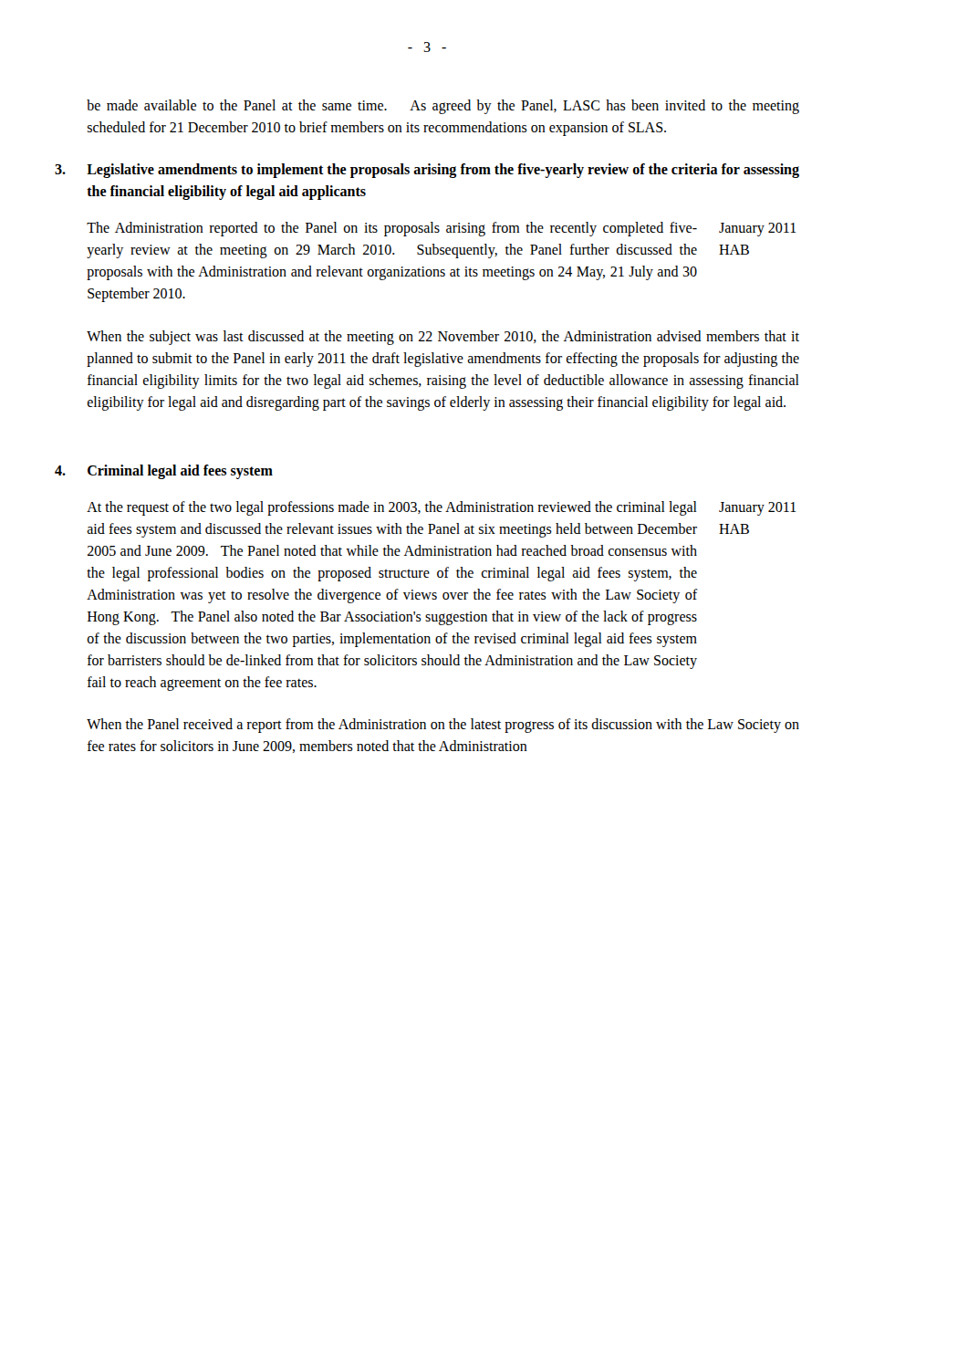- 3 -
be made available to the Panel at the same time. As agreed by the Panel, LASC has been invited to the meeting scheduled for 21 December 2010 to brief members on its recommendations on expansion of SLAS.
3.
Legislative amendments to implement the proposals arising from the five-yearly review of the criteria for assessing the financial eligibility of legal aid applicants
The Administration reported to the Panel on its proposals arising from the recently completed five-yearly review at the meeting on 29 March 2010. Subsequently, the Panel further discussed the proposals with the Administration and relevant organizations at its meetings on 24 May, 21 July and 30 September 2010.
January 2011
HAB
When the subject was last discussed at the meeting on 22 November 2010, the Administration advised members that it planned to submit to the Panel in early 2011 the draft legislative amendments for effecting the proposals for adjusting the financial eligibility limits for the two legal aid schemes, raising the level of deductible allowance in assessing financial eligibility for legal aid and disregarding part of the savings of elderly in assessing their financial eligibility for legal aid.
4.
Criminal legal aid fees system
At the request of the two legal professions made in 2003, the Administration reviewed the criminal legal aid fees system and discussed the relevant issues with the Panel at six meetings held between December 2005 and June 2009. The Panel noted that while the Administration had reached broad consensus with the legal professional bodies on the proposed structure of the criminal legal aid fees system, the Administration was yet to resolve the divergence of views over the fee rates with the Law Society of Hong Kong. The Panel also noted the Bar Association's suggestion that in view of the lack of progress of the discussion between the two parties, implementation of the revised criminal legal aid fees system for barristers should be de-linked from that for solicitors should the Administration and the Law Society fail to reach agreement on the fee rates.
January 2011
HAB
When the Panel received a report from the Administration on the latest progress of its discussion with the Law Society on fee rates for solicitors in June 2009, members noted that the Administration